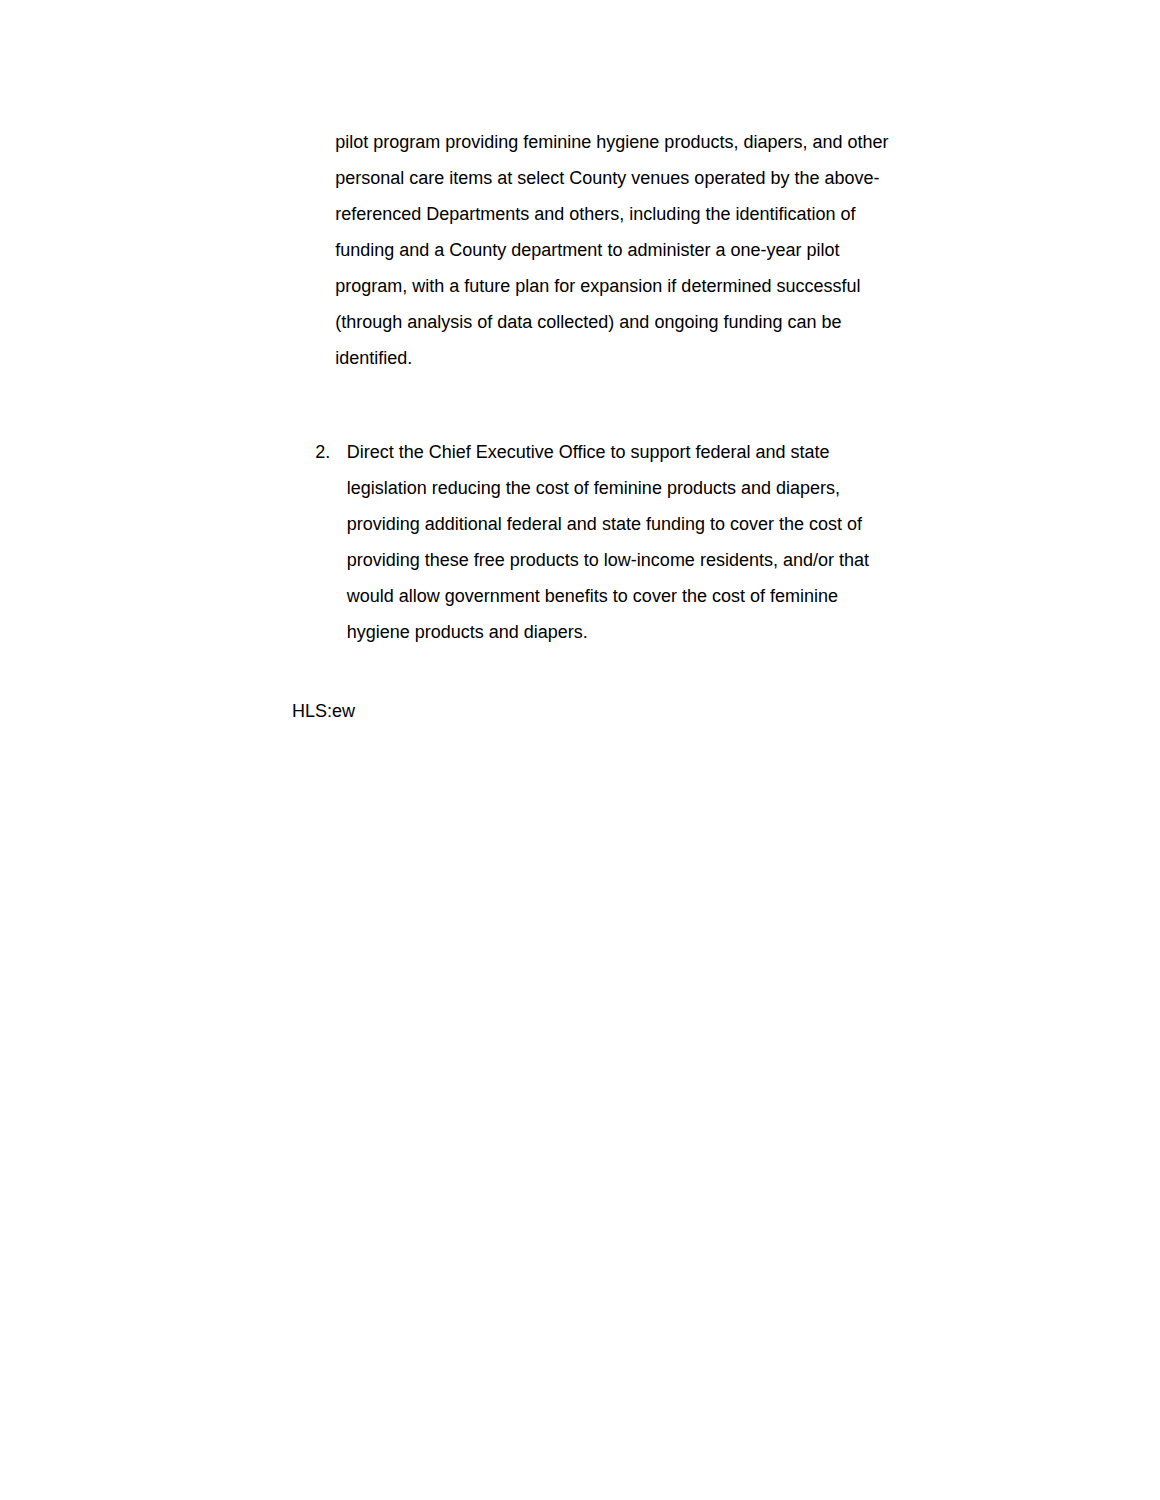pilot program providing feminine hygiene products, diapers, and other personal care items at select County venues operated by the above-referenced Departments and others, including the identification of funding and a County department to administer a one-year pilot program, with a future plan for expansion if determined successful (through analysis of data collected) and ongoing funding can be identified.
Direct the Chief Executive Office to support federal and state legislation reducing the cost of feminine products and diapers, providing additional federal and state funding to cover the cost of providing these free products to low-income residents, and/or that would allow government benefits to cover the cost of feminine hygiene products and diapers.
HLS:ew